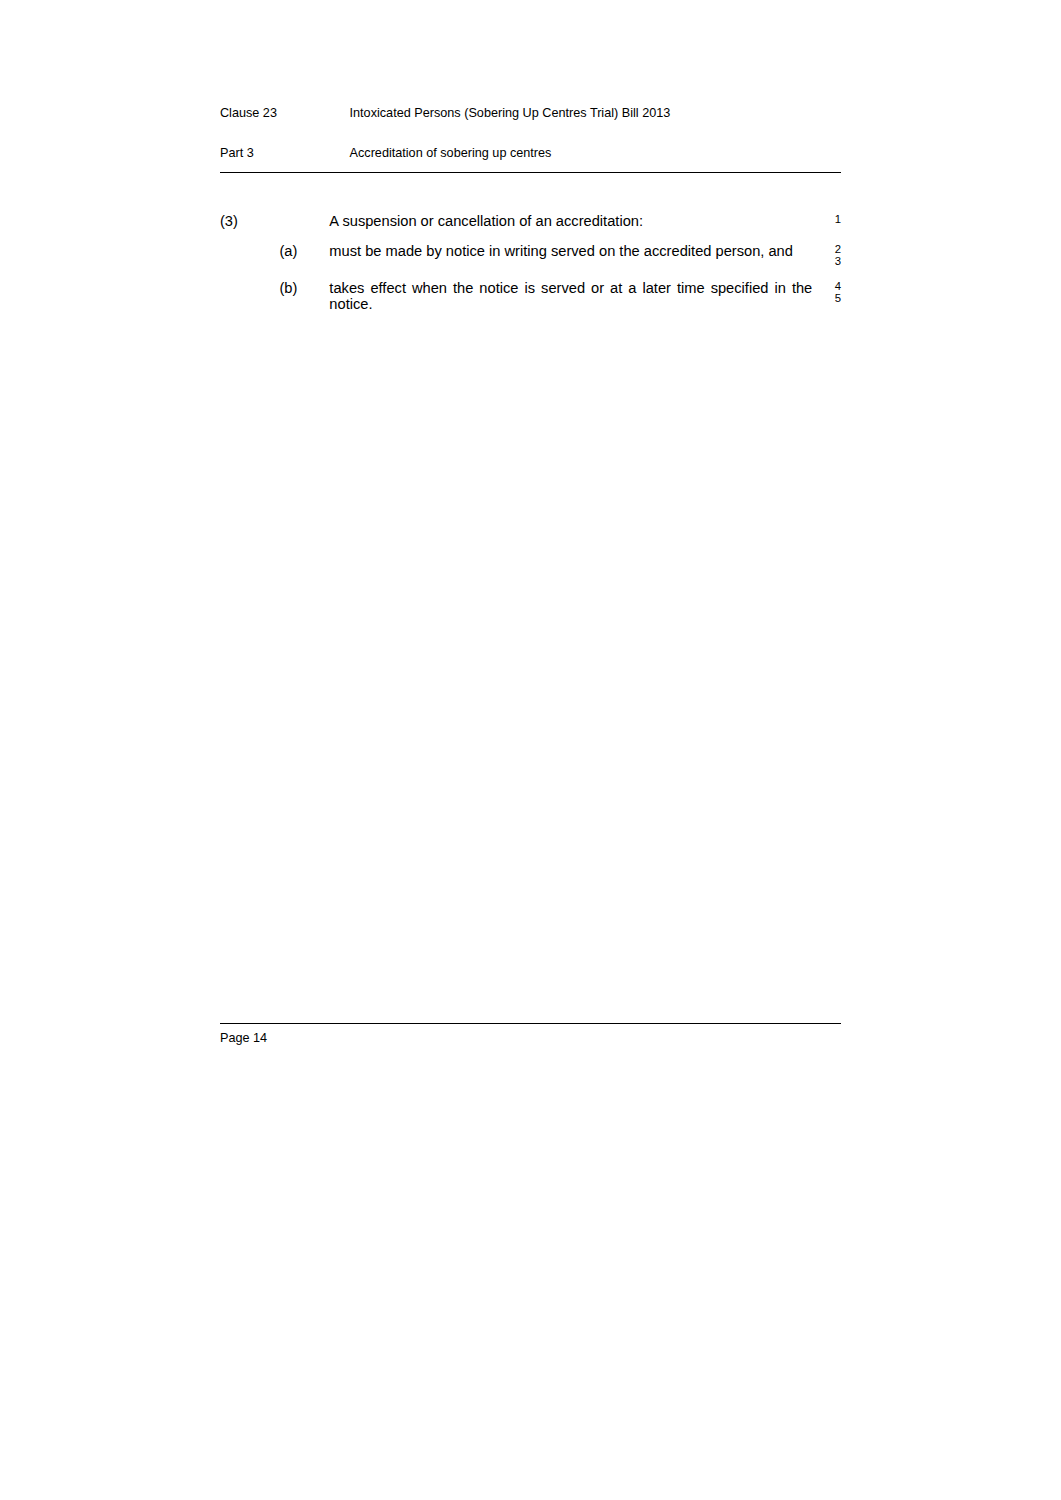Clause 23
Intoxicated Persons (Sobering Up Centres Trial) Bill 2013
Part 3
Accreditation of sobering up centres
| (3) | | A suspension or cancellation of an accreditation: | 1 |
| | (a) | must be made by notice in writing served on the accredited person, and | 2 3 |
| | (b) | takes effect when the notice is served or at a later time specified in the notice. | 4 5 |
Page 14